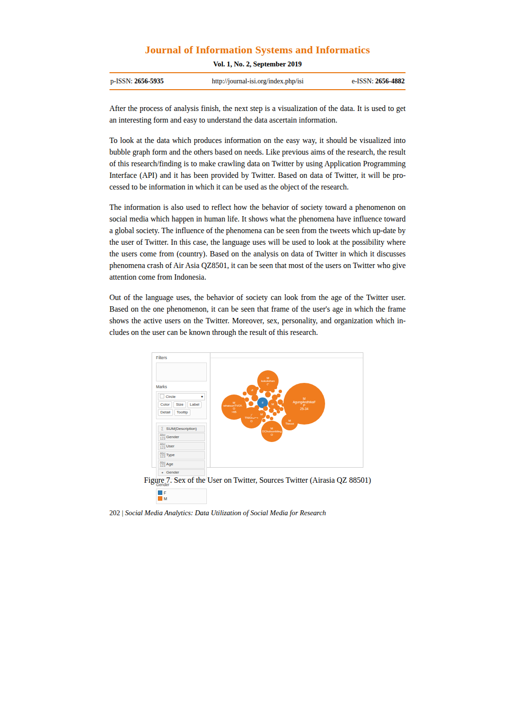Journal of Information Systems and Informatics
Vol. 1, No. 2, September 2019
p-ISSN: 2656-5935
http://journal-isi.org/index.php/isi
e-ISSN: 2656-4882
After the process of analysis finish, the next step is a visualization of the data. It is used to get an interesting form and easy to understand the data ascertain information.
To look at the data which produces information on the easy way, it should be visualized into bubble graph form and the others based on needs. Like previous aims of the research, the result of this research/finding is to make crawling data on Twitter by using Application Programming Interface (API) and it has been provided by Twitter. Based on data of Twitter, it will be processed to be information in which it can be used as the object of the research.
The information is also used to reflect how the behavior of society toward a phenomenon on social media which happen in human life. It shows what the phenomena have influence toward a global society. The influence of the phenomena can be seen from the tweets which up-date by the user of Twitter. In this case, the language uses will be used to look at the possibility where the users come from (country). Based on the analysis on data of Twitter in which it discusses phenomena crash of Air Asia QZ8501, it can be seen that most of the users on Twitter who give attention come from Indonesia.
Out of the language uses, the behavior of society can look from the age of the Twitter user. Based on the one phenomenon, it can be seen that frame of the user's age in which the frame shows the active users on the Twitter. Moreover, sex, personality, and organization which includes on the user can be known through the result of this research.
Filters
Marks
Circle▾
Color Size Label
Detail Tooltip
∑SUM(Description)
Abc
123 Gender
Abc
123 User
Abc
123 Type
Abc
123 Age
●Gender
Gender
F
M
M
AgungAndhikaF
P
25-34
M
whatsonTVONE
O
>65
M
kokolohan
O
M
TNIOnline
O
M
OChuluunbileg
O
M
Tiwuot
M
M
M
F
Figure 7. Sex of the User on Twitter, Sources Twitter (Airasia QZ 88501)
202 | Social Media Analytics: Data Utilization of Social Media for Research